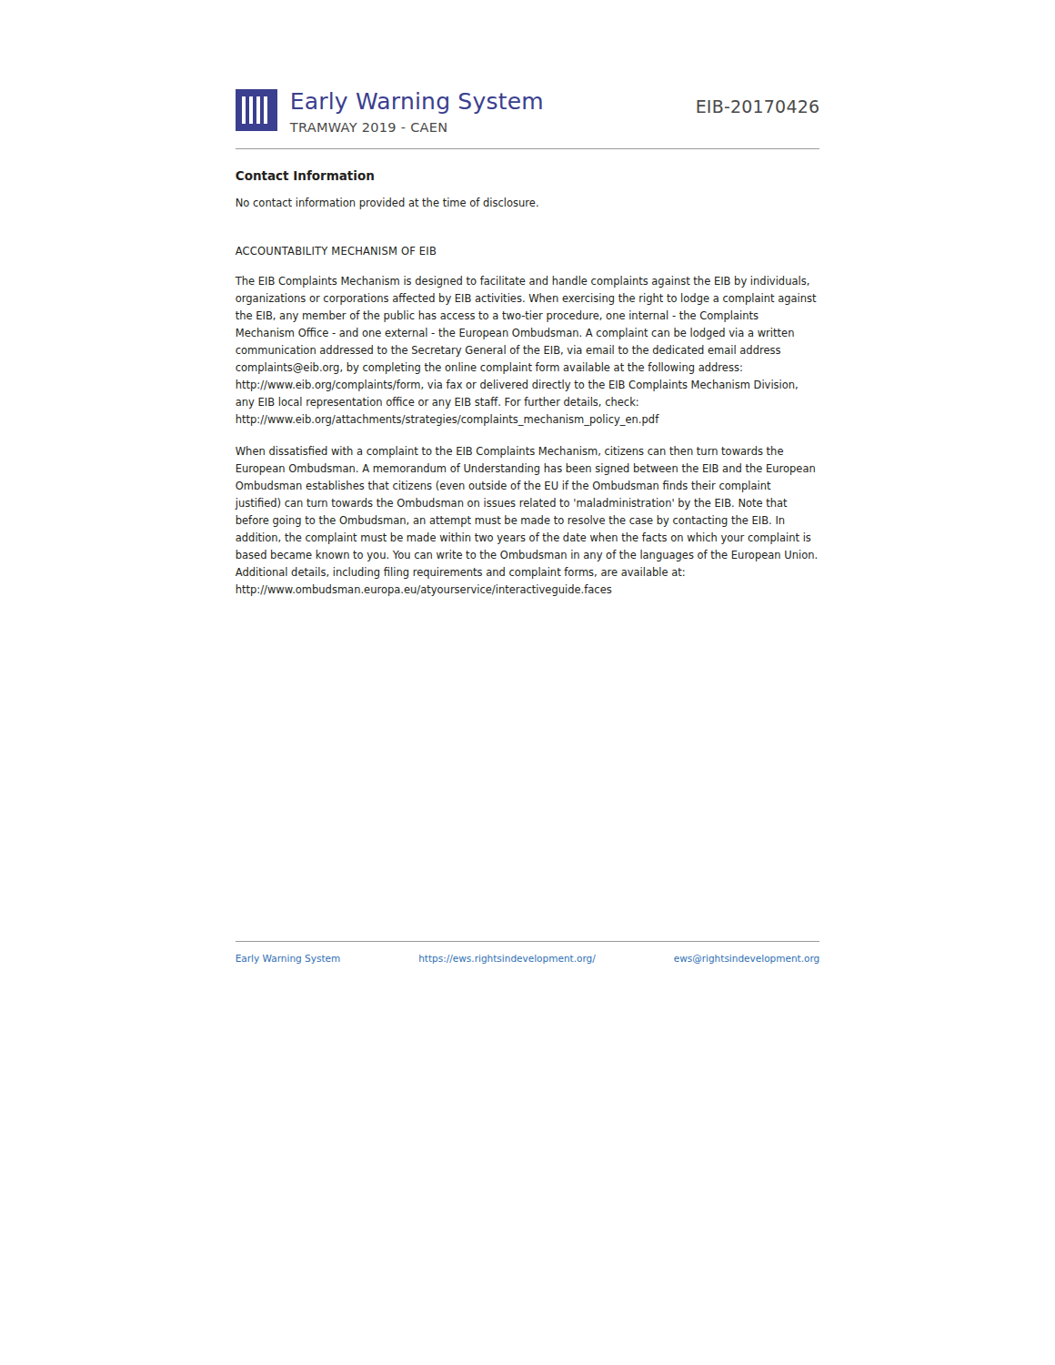Early Warning System
TRAMWAY 2019 - CAEN
EIB-20170426
Contact Information
No contact information provided at the time of disclosure.
ACCOUNTABILITY MECHANISM OF EIB
The EIB Complaints Mechanism is designed to facilitate and handle complaints against the EIB by individuals, organizations or corporations affected by EIB activities. When exercising the right to lodge a complaint against the EIB, any member of the public has access to a two-tier procedure, one internal - the Complaints Mechanism Office - and one external - the European Ombudsman. A complaint can be lodged via a written communication addressed to the Secretary General of the EIB, via email to the dedicated email address complaints@eib.org, by completing the online complaint form available at the following address: http://www.eib.org/complaints/form, via fax or delivered directly to the EIB Complaints Mechanism Division, any EIB local representation office or any EIB staff. For further details, check: http://www.eib.org/attachments/strategies/complaints_mechanism_policy_en.pdf
When dissatisfied with a complaint to the EIB Complaints Mechanism, citizens can then turn towards the European Ombudsman. A memorandum of Understanding has been signed between the EIB and the European Ombudsman establishes that citizens (even outside of the EU if the Ombudsman finds their complaint justified) can turn towards the Ombudsman on issues related to 'maladministration' by the EIB. Note that before going to the Ombudsman, an attempt must be made to resolve the case by contacting the EIB. In addition, the complaint must be made within two years of the date when the facts on which your complaint is based became known to you. You can write to the Ombudsman in any of the languages of the European Union. Additional details, including filing requirements and complaint forms, are available at: http://www.ombudsman.europa.eu/atyourservice/interactiveguide.faces
Early Warning System
https://ews.rightsindevelopment.org/
ews@rightsindevelopment.org